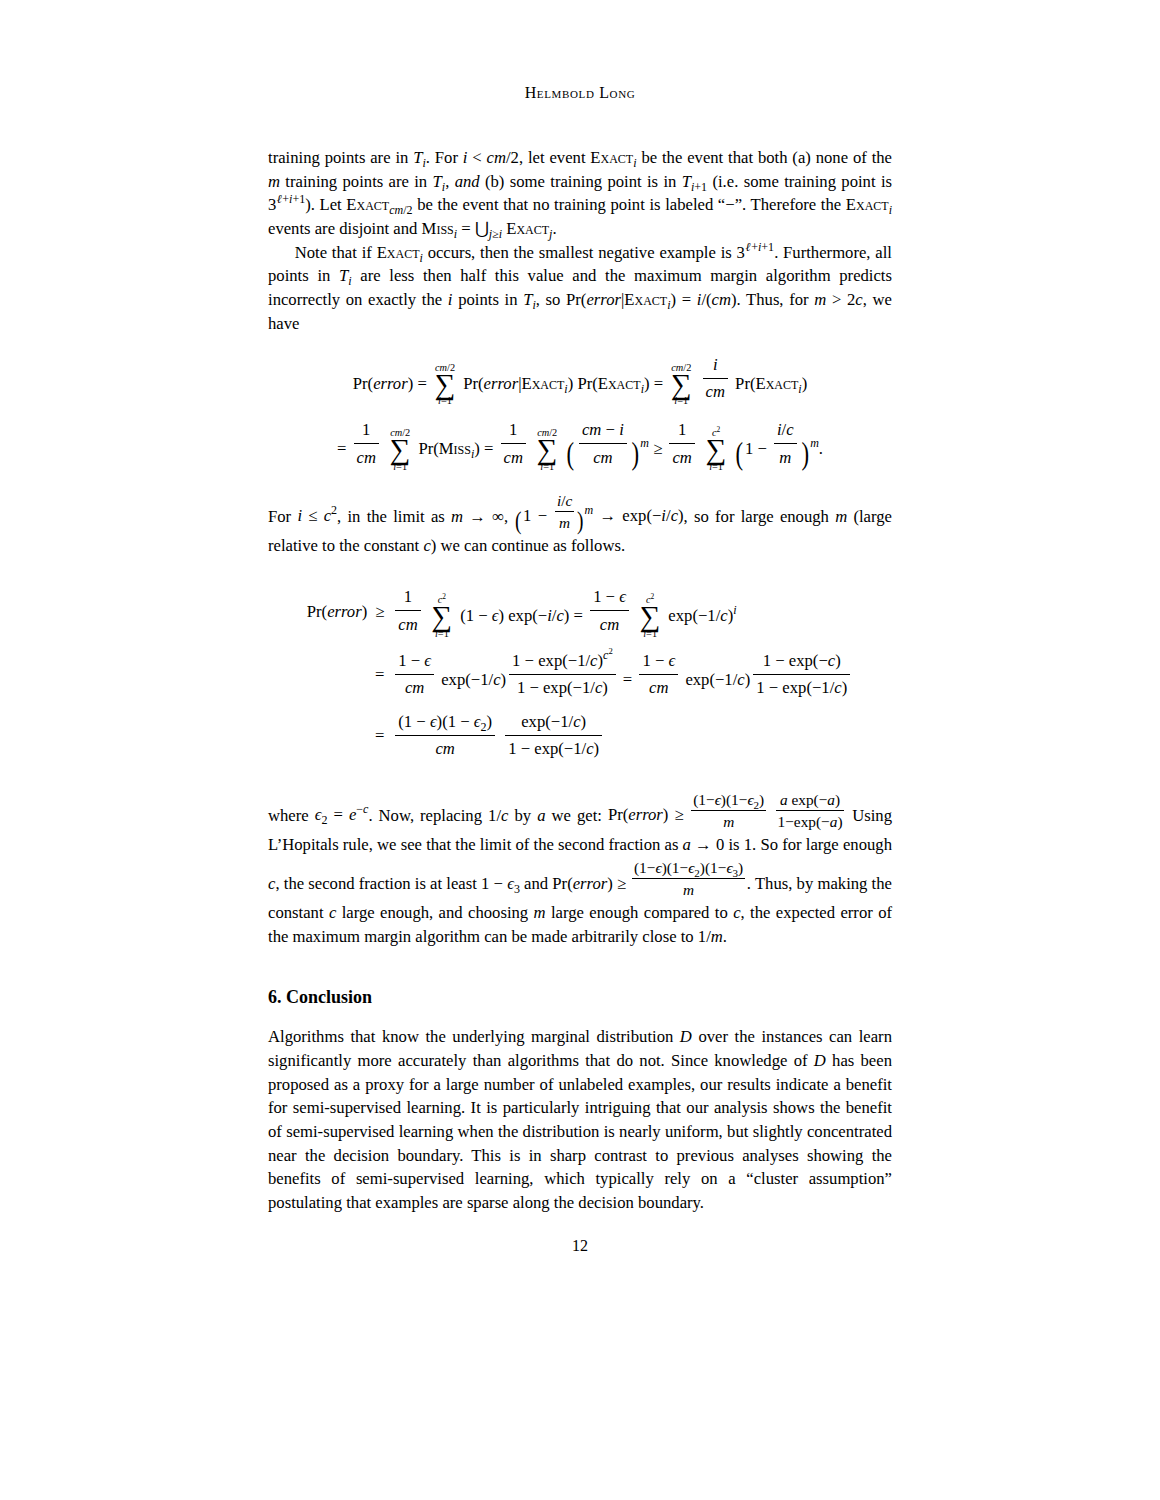Helmbold Long
training points are in Ti. For i < cm/2, let event Exacti be the event that both (a) none of the m training points are in Ti, and (b) some training point is in Ti+1 (i.e. some training point is 3ℓ+i+1). Let Exactcm/2 be the event that no training point is labeled “−”. Therefore the Exacti events are disjoint and Missi = ⋃j≥i Exactj.
Note that if Exacti occurs, then the smallest negative example is 3ℓ+i+1. Furthermore, all points in Ti are less then half this value and the maximum margin algorithm predicts incorrectly on exactly the i points in Ti, so Pr(error|Exacti) = i/(cm). Thus, for m > 2c, we have
Pr(error) = cm/2 ∑ i=1 Pr(error|Exacti) Pr(Exacti) = cm/2 ∑ i=1 icm Pr(Exacti)
= 1 cm cm/2 ∑ i=1 Pr(Missi) = 1 cm cm/2 ∑ i=1 (cm − i cm)m ≥ 1 cm c2 ∑ i=1 (1 − i/c m)m.
For i ≤ c2, in the limit as m → ∞, (1 − i/c m)m → exp(−i/c), so for large enough m (large relative to the constant c) we can continue as follows.
| Pr( error ) | ≥ | 1 cm c 2 ∑ i =1 (1 − ϵ ) exp(− i / c ) = 1 − ϵ cm c 2 ∑ i =1 exp(−1/ c ) i |
| | = | 1 − ϵ cm exp(−1/ c ) 1 − exp(−1/ c ) c 2 1 − exp(−1/ c ) = 1 − ϵ cm exp(−1/ c ) 1 − exp(− c ) 1 − exp(−1/ c ) |
| | = | (1 − ϵ )(1 − ϵ 2 ) cm exp(−1/ c ) 1 − exp(−1/ c ) |
where ϵ2 = e−c. Now, replacing 1/c by a we get: Pr(error) ≥ (1−ϵ)(1−ϵ2) m a exp(−a) 1−exp(−a) Using L’Hopitals rule, we see that the limit of the second fraction as a → 0 is 1. So for large enough c, the second fraction is at least 1 − ϵ3 and Pr(error) ≥ (1−ϵ)(1−ϵ2)(1−ϵ3) m. Thus, by making the constant c large enough, and choosing m large enough compared to c, the expected error of the maximum margin algorithm can be made arbitrarily close to 1/m.
6. Conclusion
Algorithms that know the underlying marginal distribution D over the instances can learn significantly more accurately than algorithms that do not. Since knowledge of D has been proposed as a proxy for a large number of unlabeled examples, our results indicate a benefit for semi-supervised learning. It is particularly intriguing that our analysis shows the benefit of semi-supervised learning when the distribution is nearly uniform, but slightly concentrated near the decision boundary. This is in sharp contrast to previous analyses showing the benefits of semi-supervised learning, which typically rely on a “cluster assumption” postulating that examples are sparse along the decision boundary.
12